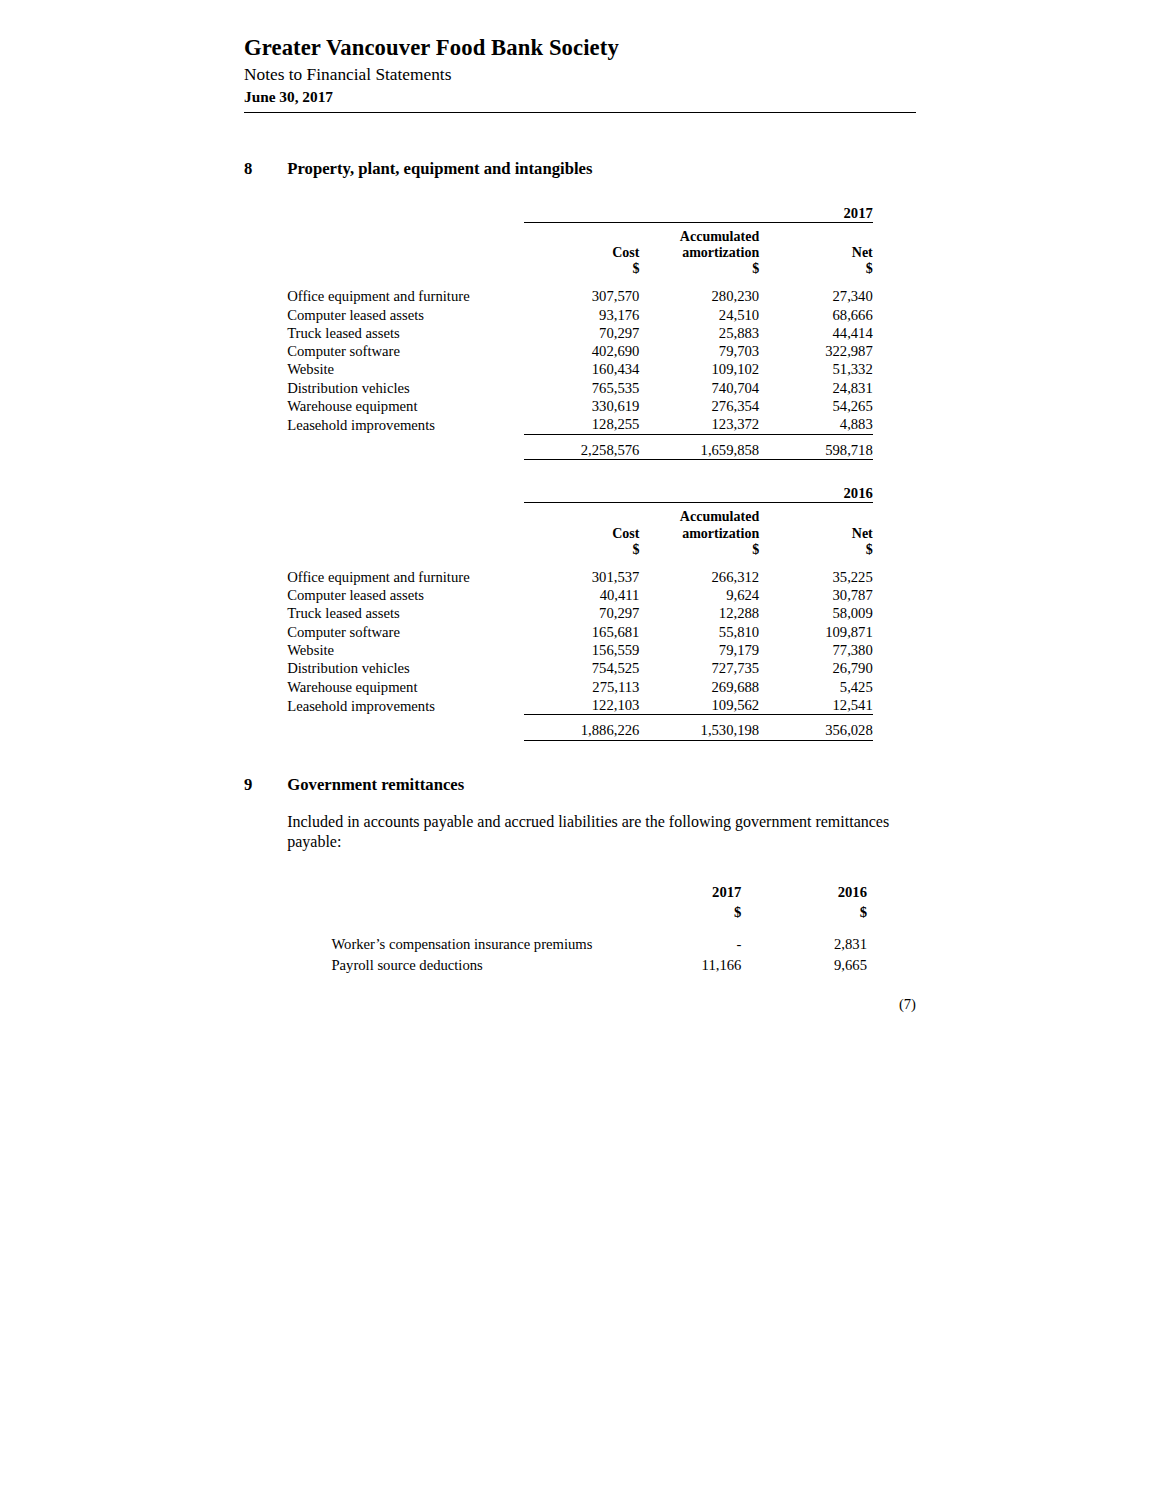Greater Vancouver Food Bank Society
Notes to Financial Statements
June 30, 2017
8
Property, plant, equipment and intangibles
| | | | 2017 |
| | Cost $ | Accumulated amortization $ | Net $ |
| Office equipment and furniture | 307,570 | 280,230 | 27,340 |
| Computer leased assets | 93,176 | 24,510 | 68,666 |
| Truck leased assets | 70,297 | 25,883 | 44,414 |
| Computer software | 402,690 | 79,703 | 322,987 |
| Website | 160,434 | 109,102 | 51,332 |
| Distribution vehicles | 765,535 | 740,704 | 24,831 |
| Warehouse equipment | 330,619 | 276,354 | 54,265 |
| Leasehold improvements | 128,255 | 123,372 | 4,883 |
| | 2,258,576 | 1,659,858 | 598,718 |
| | | | 2016 |
| | Cost $ | Accumulated amortization $ | Net $ |
| Office equipment and furniture | 301,537 | 266,312 | 35,225 |
| Computer leased assets | 40,411 | 9,624 | 30,787 |
| Truck leased assets | 70,297 | 12,288 | 58,009 |
| Computer software | 165,681 | 55,810 | 109,871 |
| Website | 156,559 | 79,179 | 77,380 |
| Distribution vehicles | 754,525 | 727,735 | 26,790 |
| Warehouse equipment | 275,113 | 269,688 | 5,425 |
| Leasehold improvements | 122,103 | 109,562 | 12,541 |
| | 1,886,226 | 1,530,198 | 356,028 |
9
Government remittances
Included in accounts payable and accrued liabilities are the following government remittances payable:
| | 2017 | 2016 |
| | $ | $ |
| Worker’s compensation insurance premiums | - | 2,831 |
| Payroll source deductions | 11,166 | 9,665 |
(7)